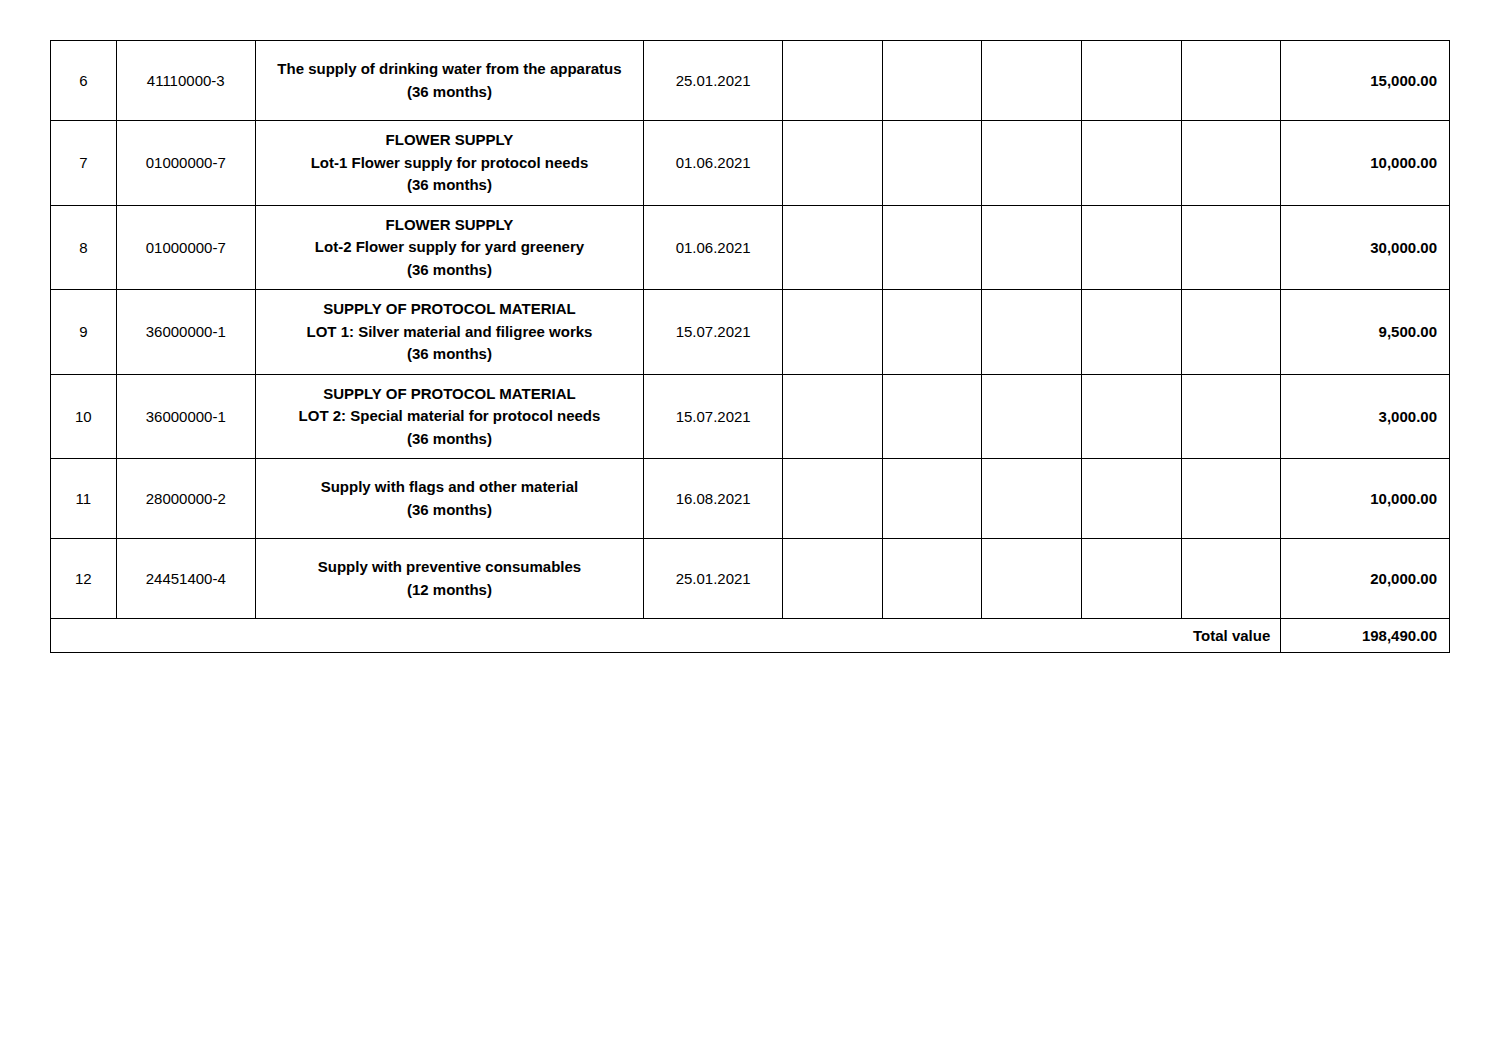| 6 | 41110000-3 | The supply of drinking water from the apparatus (36 months) | 25.01.2021 | | | | | | 15,000.00 |
| 7 | 01000000-7 | FLOWER SUPPLY Lot-1 Flower supply for protocol needs (36 months) | 01.06.2021 | | | | | | 10,000.00 |
| 8 | 01000000-7 | FLOWER SUPPLY Lot-2 Flower supply for yard greenery (36 months) | 01.06.2021 | | | | | | 30,000.00 |
| 9 | 36000000-1 | SUPPLY OF PROTOCOL MATERIAL LOT 1: Silver material and filigree works (36 months) | 15.07.2021 | | | | | | 9,500.00 |
| 10 | 36000000-1 | SUPPLY OF PROTOCOL MATERIAL LOT 2: Special material for protocol needs (36 months) | 15.07.2021 | | | | | | 3,000.00 |
| 11 | 28000000-2 | Supply with flags and other material (36 months) | 16.08.2021 | | | | | | 10,000.00 |
| 12 | 24451400-4 | Supply with preventive consumables (12 months) | 25.01.2021 | | | | | | 20,000.00 |
| Total value | 198,490.00 |